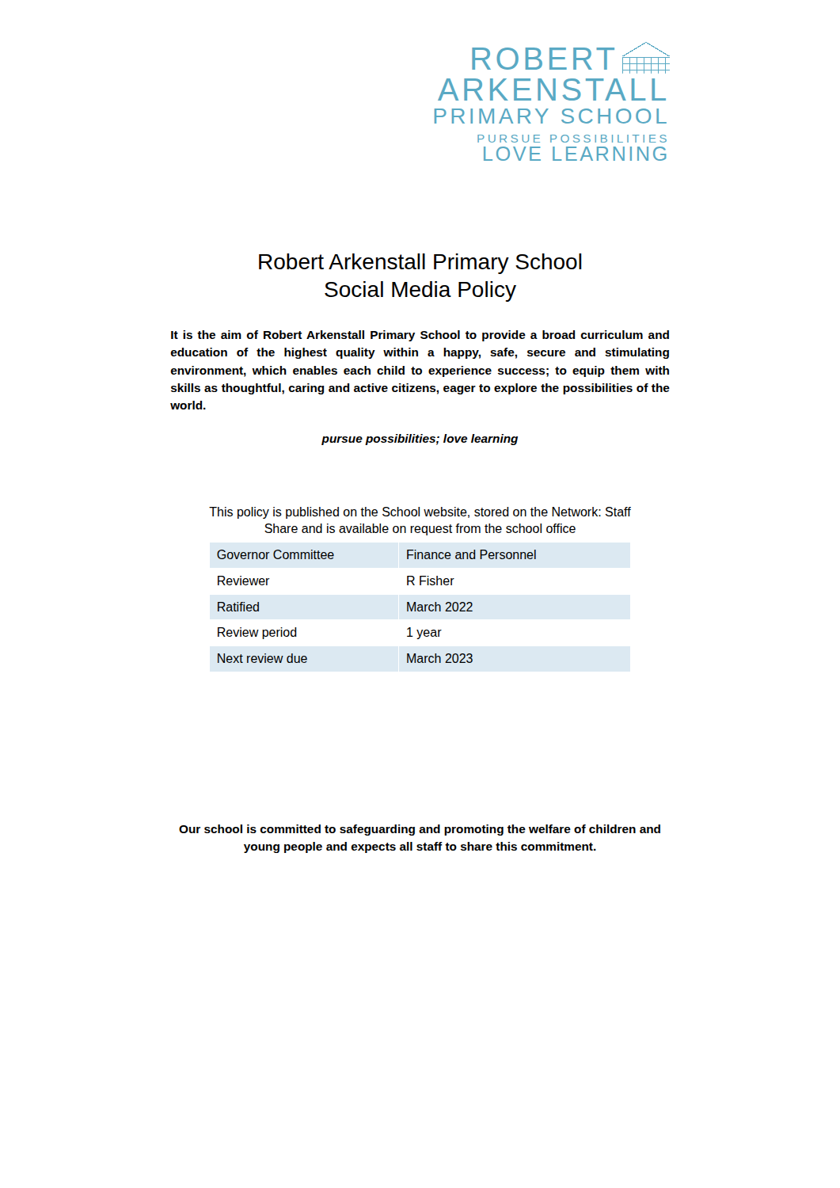ROBERT ARKENSTALL PRIMARY SCHOOL PURSUE POSSIBILITIES LOVE LEARNING
Robert Arkenstall Primary School
Social Media Policy
It is the aim of Robert Arkenstall Primary School to provide a broad curriculum and education of the highest quality within a happy, safe, secure and stimulating environment, which enables each child to experience success; to equip them with skills as thoughtful, caring and active citizens, eager to explore the possibilities of the world.
pursue possibilities; love learning
This policy is published on the School website, stored on the Network: Staff Share and is available on request from the school office
| Governor Committee | Finance and Personnel |
| Reviewer | R Fisher |
| Ratified | March 2022 |
| Review period | 1 year |
| Next review due | March 2023 |
Our school is committed to safeguarding and promoting the welfare of children and young people and expects all staff to share this commitment.